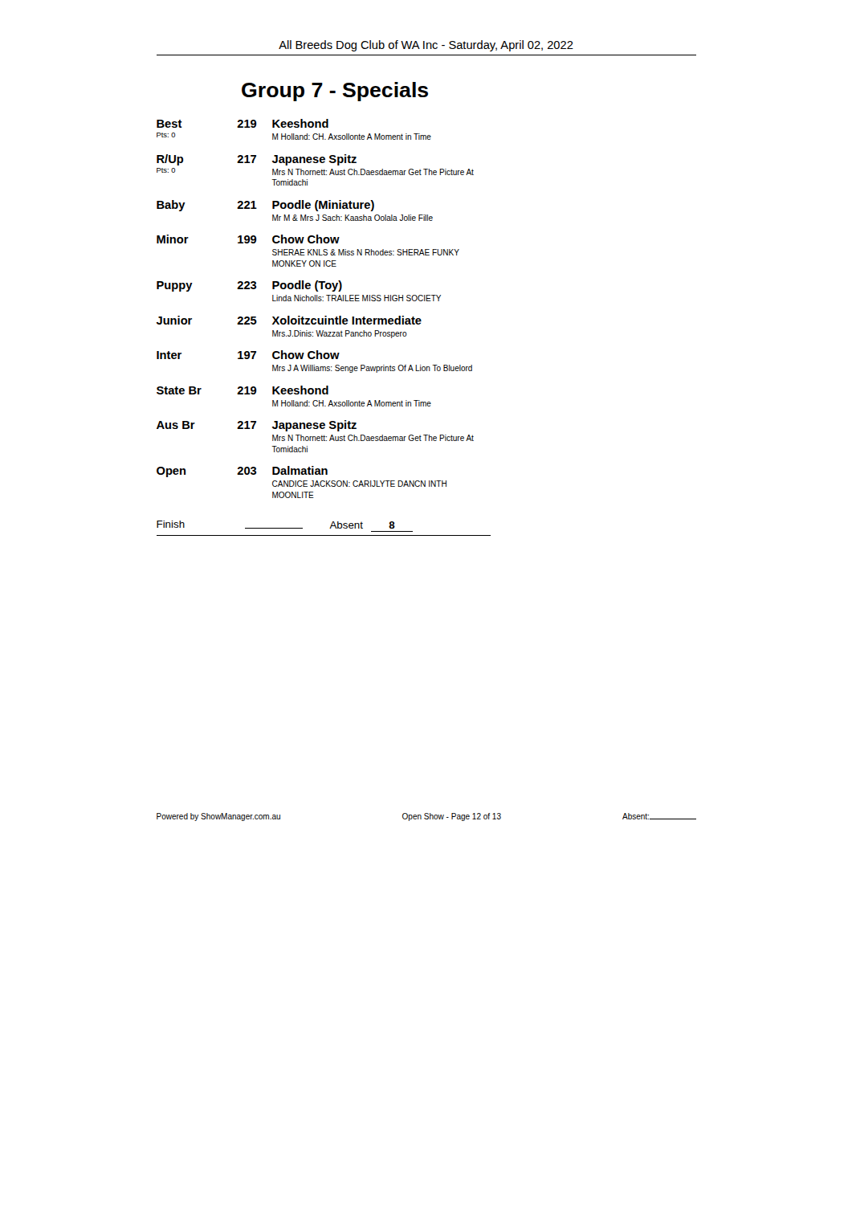All Breeds Dog Club of WA Inc - Saturday, April 02, 2022
Group 7 - Specials
| Best Pts: 0 | 219 | Keeshond M Holland: CH. Axsollonte A Moment in Time |
| R/Up Pts: 0 | 217 | Japanese Spitz Mrs N Thornett: Aust Ch.Daesdaemar Get The Picture At Tomidachi |
| Baby | 221 | Poodle (Miniature) Mr M & Mrs J Sach: Kaasha Oolala Jolie Fille |
| Minor | 199 | Chow Chow SHERAE KNLS & Miss N Rhodes: SHERAE FUNKY MONKEY ON ICE |
| Puppy | 223 | Poodle (Toy) Linda Nicholls: TRAILEE MISS HIGH SOCIETY |
| Junior | 225 | Xoloitzcuintle Intermediate Mrs.J.Dinis: Wazzat Pancho Prospero |
| Inter | 197 | Chow Chow Mrs J A Williams: Senge Pawprints Of A Lion To Bluelord |
| State Br | 219 | Keeshond M Holland: CH. Axsollonte A Moment in Time |
| Aus Br | 217 | Japanese Spitz Mrs N Thornett: Aust Ch.Daesdaemar Get The Picture At Tomidachi |
| Open | 203 | Dalmatian CANDICE JACKSON: CARIJLYTE DANCN INTH MOONLITE |
| Finish | Absent 8 |
Powered by ShowManager.com.au Open Show - Page 12 of 13 Absent: